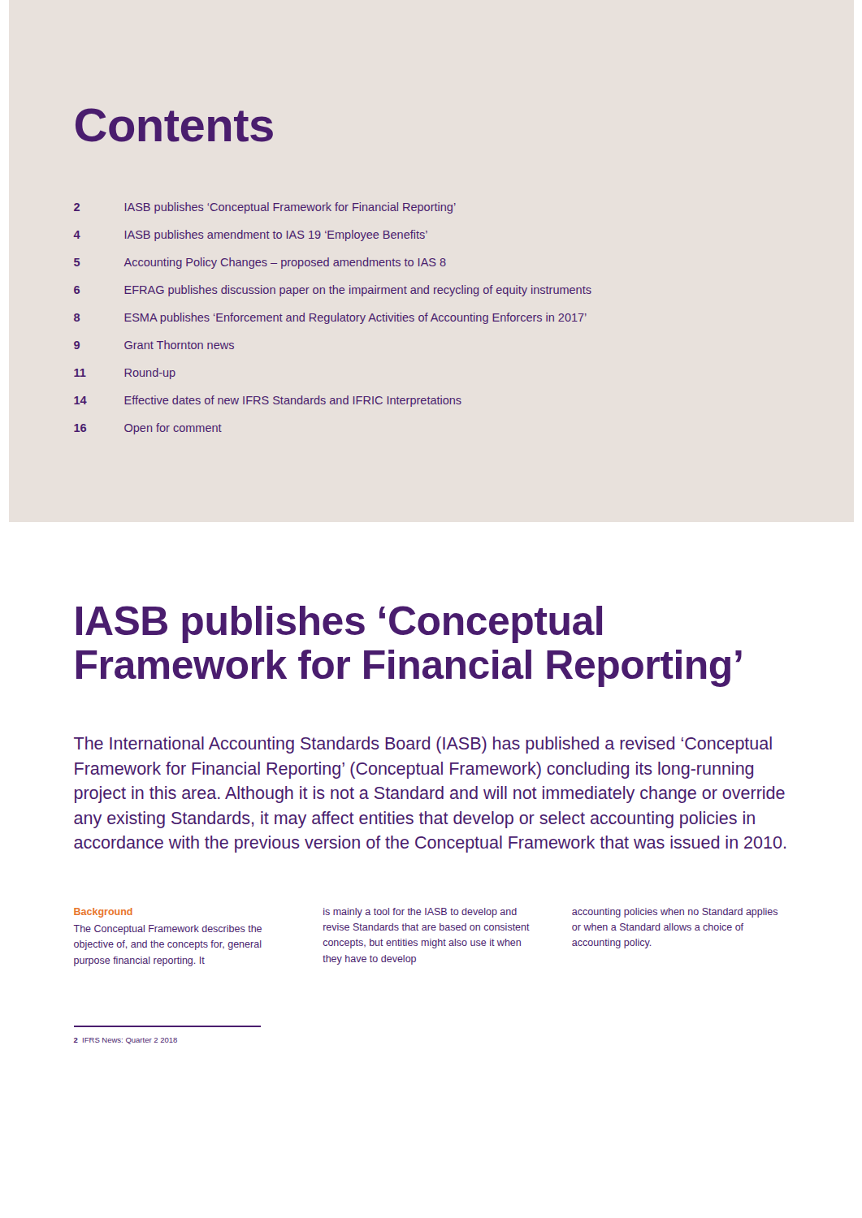Contents
| 2 | IASB publishes ‘Conceptual Framework for Financial Reporting’ |
| 4 | IASB publishes amendment to IAS 19 ‘Employee Benefits’ |
| 5 | Accounting Policy Changes – proposed amendments to IAS 8 |
| 6 | EFRAG publishes discussion paper on the impairment and recycling of equity instruments |
| 8 | ESMA publishes ‘Enforcement and Regulatory Activities of Accounting Enforcers in 2017’ |
| 9 | Grant Thornton news |
| 11 | Round-up |
| 14 | Effective dates of new IFRS Standards and IFRIC Interpretations |
| 16 | Open for comment |
IASB publishes ‘Conceptual Framework for Financial Reporting’
The International Accounting Standards Board (IASB) has published a revised ‘Conceptual Framework for Financial Reporting’ (Conceptual Framework) concluding its long-running project in this area. Although it is not a Standard and will not immediately change or override any existing Standards, it may affect entities that develop or select accounting policies in accordance with the previous version of the Conceptual Framework that was issued in 2010.
Background
The Conceptual Framework describes the objective of, and the concepts for, general purpose financial reporting. It
is mainly a tool for the IASB to develop and revise Standards that are based on consistent concepts, but entities might also use it when they have to develop
accounting policies when no Standard applies or when a Standard allows a choice of accounting policy.
2 IFRS News: Quarter 2 2018